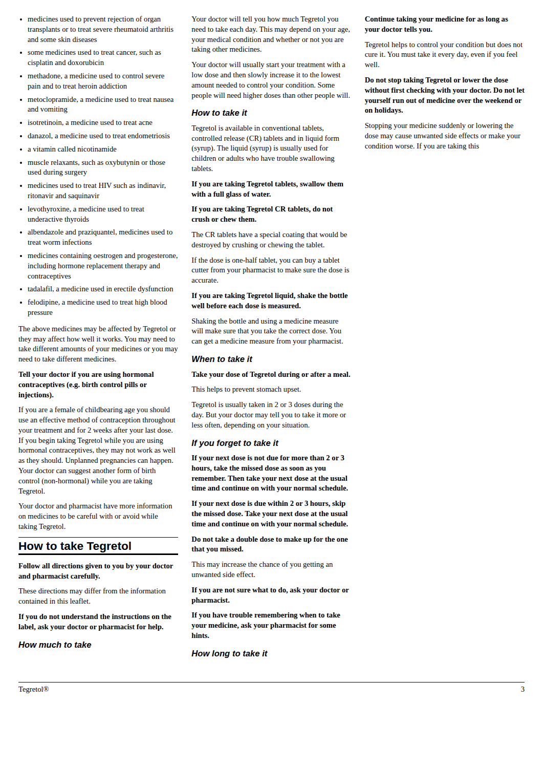medicines used to prevent rejection of organ transplants or to treat severe rheumatoid arthritis and some skin diseases
some medicines used to treat cancer, such as cisplatin and doxorubicin
methadone, a medicine used to control severe pain and to treat heroin addiction
metoclopramide, a medicine used to treat nausea and vomiting
isotretinoin, a medicine used to treat acne
danazol, a medicine used to treat endometriosis
a vitamin called nicotinamide
muscle relaxants, such as oxybutynin or those used during surgery
medicines used to treat HIV such as indinavir, ritonavir and saquinavir
levothyroxine, a medicine used to treat underactive thyroids
albendazole and praziquantel, medicines used to treat worm infections
medicines containing oestrogen and progesterone, including hormone replacement therapy and contraceptives
tadalafil, a medicine used in erectile dysfunction
felodipine, a medicine used to treat high blood pressure
The above medicines may be affected by Tegretol or they may affect how well it works. You may need to take different amounts of your medicines or you may need to take different medicines.
Tell your doctor if you are using hormonal contraceptives (e.g. birth control pills or injections).
If you are a female of childbearing age you should use an effective method of contraception throughout your treatment and for 2 weeks after your last dose. If you begin taking Tegretol while you are using hormonal contraceptives, they may not work as well as they should. Unplanned pregnancies can happen. Your doctor can suggest another form of birth control (non-hormonal) while you are taking Tegretol.
Your doctor and pharmacist have more information on medicines to be careful with or avoid while taking Tegretol.
How to take Tegretol
Follow all directions given to you by your doctor and pharmacist carefully.
These directions may differ from the information contained in this leaflet.
If you do not understand the instructions on the label, ask your doctor or pharmacist for help.
How much to take
Your doctor will tell you how much Tegretol you need to take each day. This may depend on your age, your medical condition and whether or not you are taking other medicines.
Your doctor will usually start your treatment with a low dose and then slowly increase it to the lowest amount needed to control your condition. Some people will need higher doses than other people will.
How to take it
Tegretol is available in conventional tablets, controlled release (CR) tablets and in liquid form (syrup). The liquid (syrup) is usually used for children or adults who have trouble swallowing tablets.
If you are taking Tegretol tablets, swallow them with a full glass of water.
If you are taking Tegretol CR tablets, do not crush or chew them.
The CR tablets have a special coating that would be destroyed by crushing or chewing the tablet.
If the dose is one-half tablet, you can buy a tablet cutter from your pharmacist to make sure the dose is accurate.
If you are taking Tegretol liquid, shake the bottle well before each dose is measured.
Shaking the bottle and using a medicine measure will make sure that you take the correct dose. You can get a medicine measure from your pharmacist.
When to take it
Take your dose of Tegretol during or after a meal.
This helps to prevent stomach upset.
Tegretol is usually taken in 2 or 3 doses during the day. But your doctor may tell you to take it more or less often, depending on your situation.
If you forget to take it
If your next dose is not due for more than 2 or 3 hours, take the missed dose as soon as you remember. Then take your next dose at the usual time and continue on with your normal schedule.
If your next dose is due within 2 or 3 hours, skip the missed dose. Take your next dose at the usual time and continue on with your normal schedule.
Do not take a double dose to make up for the one that you missed.
This may increase the chance of you getting an unwanted side effect.
If you are not sure what to do, ask your doctor or pharmacist.
If you have trouble remembering when to take your medicine, ask your pharmacist for some hints.
How long to take it
Continue taking your medicine for as long as your doctor tells you.
Tegretol helps to control your condition but does not cure it. You must take it every day, even if you feel well.
Do not stop taking Tegretol or lower the dose without first checking with your doctor. Do not let yourself run out of medicine over the weekend or on holidays.
Stopping your medicine suddenly or lowering the dose may cause unwanted side effects or make your condition worse. If you are taking this
Tegretol® 3